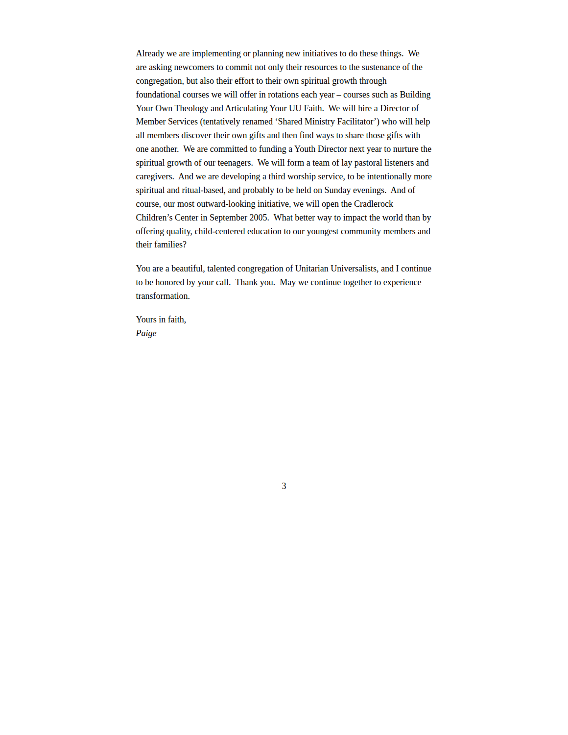Already we are implementing or planning new initiatives to do these things. We are asking newcomers to commit not only their resources to the sustenance of the congregation, but also their effort to their own spiritual growth through foundational courses we will offer in rotations each year – courses such as Building Your Own Theology and Articulating Your UU Faith. We will hire a Director of Member Services (tentatively renamed ‘Shared Ministry Facilitator’) who will help all members discover their own gifts and then find ways to share those gifts with one another. We are committed to funding a Youth Director next year to nurture the spiritual growth of our teenagers. We will form a team of lay pastoral listeners and caregivers. And we are developing a third worship service, to be intentionally more spiritual and ritual-based, and probably to be held on Sunday evenings. And of course, our most outward-looking initiative, we will open the Cradlerock Children’s Center in September 2005. What better way to impact the world than by offering quality, child-centered education to our youngest community members and their families?
You are a beautiful, talented congregation of Unitarian Universalists, and I continue to be honored by your call. Thank you. May we continue together to experience transformation.
Yours in faith,
Paige
3